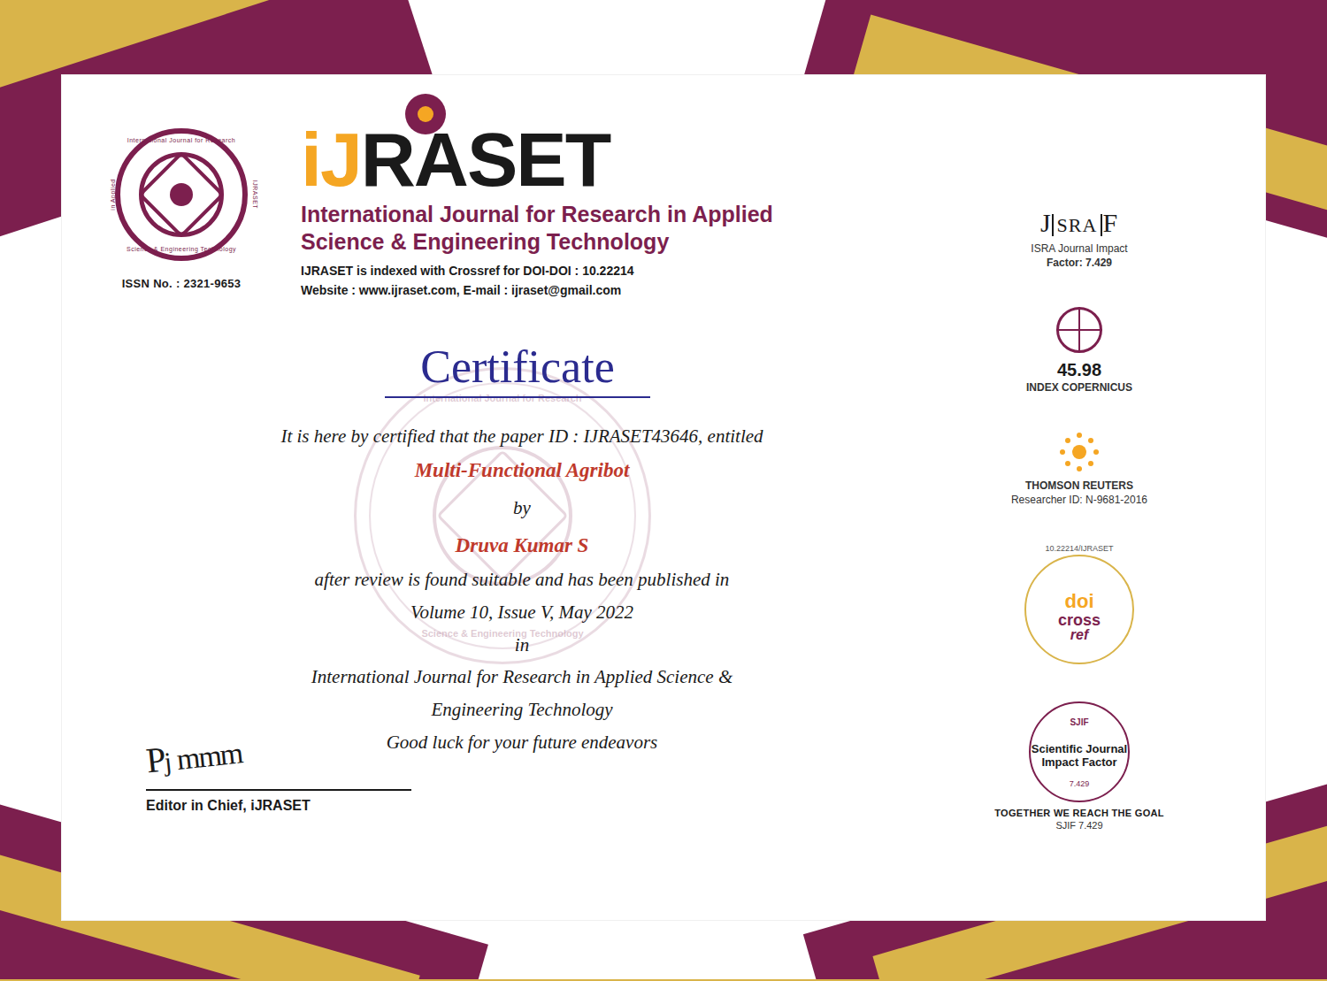International Journal for Research Science & Engineering Technology in Applied IJRASET
ISSN No. : 2321-9653
iJRASET
International Journal for Research in Applied
Science & Engineering Technology
IJRASET is indexed with Crossref for DOI-DOI : 10.22214
Website : www.ijraset.com, E-mail : ijraset@gmail.com
Certificate
International Journal for Research Science & Engineering Technology
It is here by certified that the paper ID : IJRASET43646, entitled
Multi-Functional Agribot
by Druva Kumar S
after review is found suitable and has been published in
Volume 10, Issue V, May 2022
in
International Journal for Research in Applied Science &
Engineering Technology
Good luck for your future endeavors
JSRAF
ISRA Journal Impact
Factor: 7.429
45.98
INDEX COPERNICUS
THOMSON REUTERS
Researcher ID: N-9681-2016
10.22214/IJRASET
doi
cross
ref
SJIF
Scientific Journal
Impact Factor
7.429
TOGETHER WE REACH THE GOAL
SJIF 7.429
Pj mmm
Editor in Chief, iJRASET